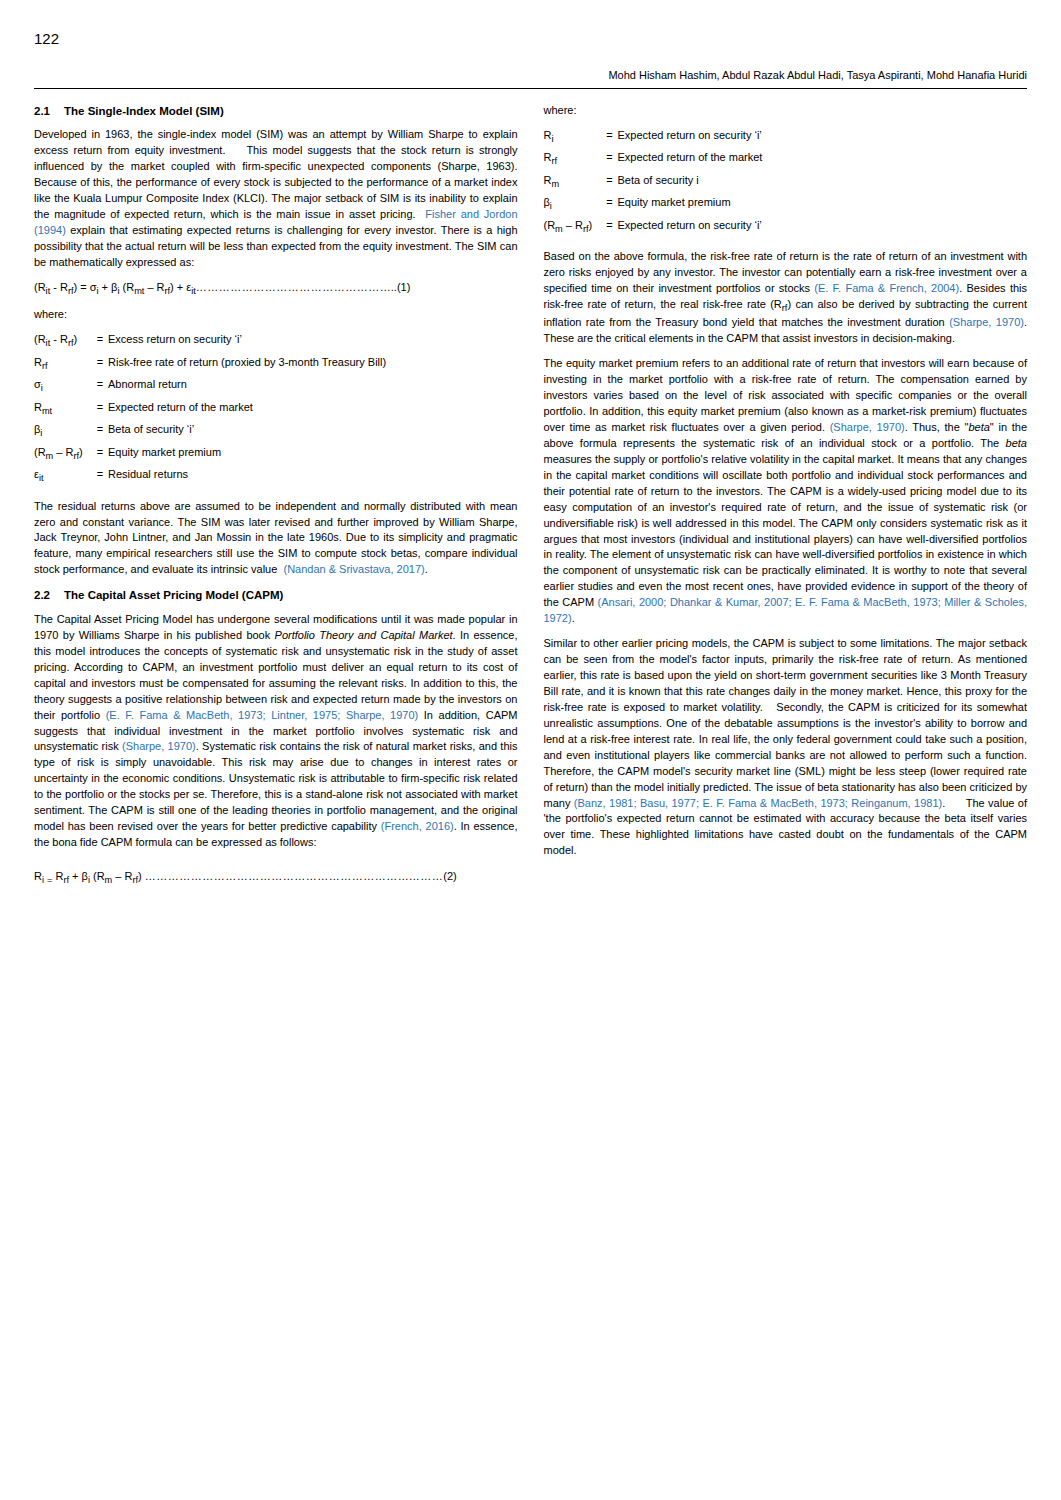122
Mohd Hisham Hashim, Abdul Razak Abdul Hadi, Tasya Aspiranti, Mohd Hanafia Huridi
2.1 The Single-Index Model (SIM)
Developed in 1963, the single-index model (SIM) was an attempt by William Sharpe to explain excess return from equity investment. This model suggests that the stock return is strongly influenced by the market coupled with firm-specific unexpected components (Sharpe, 1963). Because of this, the performance of every stock is subjected to the performance of a market index like the Kuala Lumpur Composite Index (KLCI). The major setback of SIM is its inability to explain the magnitude of expected return, which is the main issue in asset pricing. Fisher and Jordon (1994) explain that estimating expected returns is challenging for every investor. There is a high possibility that the actual return will be less than expected from the equity investment. The SIM can be mathematically expressed as:
(Rit - Rrf) = σi + βi (Rmt – Rrf) + εit……………………………………………..(1)
where:
| (R it - R rf ) | = | Excess return on security ‘i’ |
| R rf | = | Risk-free rate of return (proxied by 3-month Treasury Bill) |
| σ i | = | Abnormal return |
| R mt | = | Expected return of the market |
| β i | = | Beta of security ‘i’ |
| (R m – R rf ) | = | Equity market premium |
| ε it | = | Residual returns |
The residual returns above are assumed to be independent and normally distributed with mean zero and constant variance. The SIM was later revised and further improved by William Sharpe, Jack Treynor, John Lintner, and Jan Mossin in the late 1960s. Due to its simplicity and pragmatic feature, many empirical researchers still use the SIM to compute stock betas, compare individual stock performance, and evaluate its intrinsic value (Nandan & Srivastava, 2017).
2.2 The Capital Asset Pricing Model (CAPM)
The Capital Asset Pricing Model has undergone several modifications until it was made popular in 1970 by Williams Sharpe in his published book Portfolio Theory and Capital Market. In essence, this model introduces the concepts of systematic risk and unsystematic risk in the study of asset pricing. According to CAPM, an investment portfolio must deliver an equal return to its cost of capital and investors must be compensated for assuming the relevant risks. In addition to this, the theory suggests a positive relationship between risk and expected return made by the investors on their portfolio (E. F. Fama & MacBeth, 1973; Lintner, 1975; Sharpe, 1970) In addition, CAPM suggests that individual investment in the market portfolio involves systematic risk and unsystematic risk (Sharpe, 1970). Systematic risk contains the risk of natural market risks, and this type of risk is simply unavoidable. This risk may arise due to changes in interest rates or uncertainty in the economic conditions. Unsystematic risk is attributable to firm-specific risk related to the portfolio or the stocks per se. Therefore, this is a stand-alone risk not associated with market sentiment. The CAPM is still one of the leading theories in portfolio management, and the original model has been revised over the years for better predictive capability (French, 2016). In essence, the bona fide CAPM formula can be expressed as follows:
Ri = Rrf + βi (Rm – Rrf) ……………………………………………………………………(2)
where:
| R i | = | Expected return on security ‘i’ |
| R rf | = | Expected return of the market |
| R m | = | Beta of security i |
| β i | = | Equity market premium |
| (R m – R rf ) | = | Expected return on security ‘i’ |
Based on the above formula, the risk-free rate of return is the rate of return of an investment with zero risks enjoyed by any investor. The investor can potentially earn a risk-free investment over a specified time on their investment portfolios or stocks (E. F. Fama & French, 2004). Besides this risk-free rate of return, the real risk-free rate (Rrf) can also be derived by subtracting the current inflation rate from the Treasury bond yield that matches the investment duration (Sharpe, 1970). These are the critical elements in the CAPM that assist investors in decision-making.
The equity market premium refers to an additional rate of return that investors will earn because of investing in the market portfolio with a risk-free rate of return. The compensation earned by investors varies based on the level of risk associated with specific companies or the overall portfolio. In addition, this equity market premium (also known as a market-risk premium) fluctuates over time as market risk fluctuates over a given period. (Sharpe, 1970). Thus, the "beta" in the above formula represents the systematic risk of an individual stock or a portfolio. The beta measures the supply or portfolio's relative volatility in the capital market. It means that any changes in the capital market conditions will oscillate both portfolio and individual stock performances and their potential rate of return to the investors. The CAPM is a widely-used pricing model due to its easy computation of an investor's required rate of return, and the issue of systematic risk (or undiversifiable risk) is well addressed in this model. The CAPM only considers systematic risk as it argues that most investors (individual and institutional players) can have well-diversified portfolios in reality. The element of unsystematic risk can have well-diversified portfolios in existence in which the component of unsystematic risk can be practically eliminated. It is worthy to note that several earlier studies and even the most recent ones, have provided evidence in support of the theory of the CAPM (Ansari, 2000; Dhankar & Kumar, 2007; E. F. Fama & MacBeth, 1973; Miller & Scholes, 1972).
Similar to other earlier pricing models, the CAPM is subject to some limitations. The major setback can be seen from the model's factor inputs, primarily the risk-free rate of return. As mentioned earlier, this rate is based upon the yield on short-term government securities like 3 Month Treasury Bill rate, and it is known that this rate changes daily in the money market. Hence, this proxy for the risk-free rate is exposed to market volatility. Secondly, the CAPM is criticized for its somewhat unrealistic assumptions. One of the debatable assumptions is the investor's ability to borrow and lend at a risk-free interest rate. In real life, the only federal government could take such a position, and even institutional players like commercial banks are not allowed to perform such a function. Therefore, the CAPM model's security market line (SML) might be less steep (lower required rate of return) than the model initially predicted. The issue of beta stationarity has also been criticized by many (Banz, 1981; Basu, 1977; E. F. Fama & MacBeth, 1973; Reinganum, 1981). The value of 'the portfolio's expected return cannot be estimated with accuracy because the beta itself varies over time. These highlighted limitations have casted doubt on the fundamentals of the CAPM model.